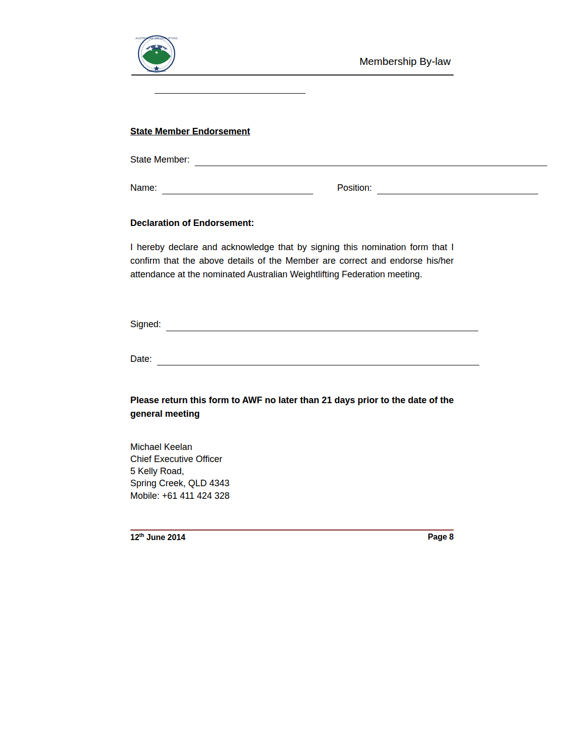AUSTRALIAN WEIGHTLIFTING FEDERATION
Membership By-law
State Member Endorsement
State Member:
Name: Position:
Declaration of Endorsement:
I hereby declare and acknowledge that by signing this nomination form that I confirm that the above details of the Member are correct and endorse his/her attendance at the nominated Australian Weightlifting Federation meeting.
Signed:
Date:
Please return this form to AWF no later than 21 days prior to the date of the general meeting
Michael Keelan
Chief Executive Officer
5 Kelly Road,
Spring Creek, QLD 4343
Mobile: +61 411 424 328
12th June 2014 Page 8